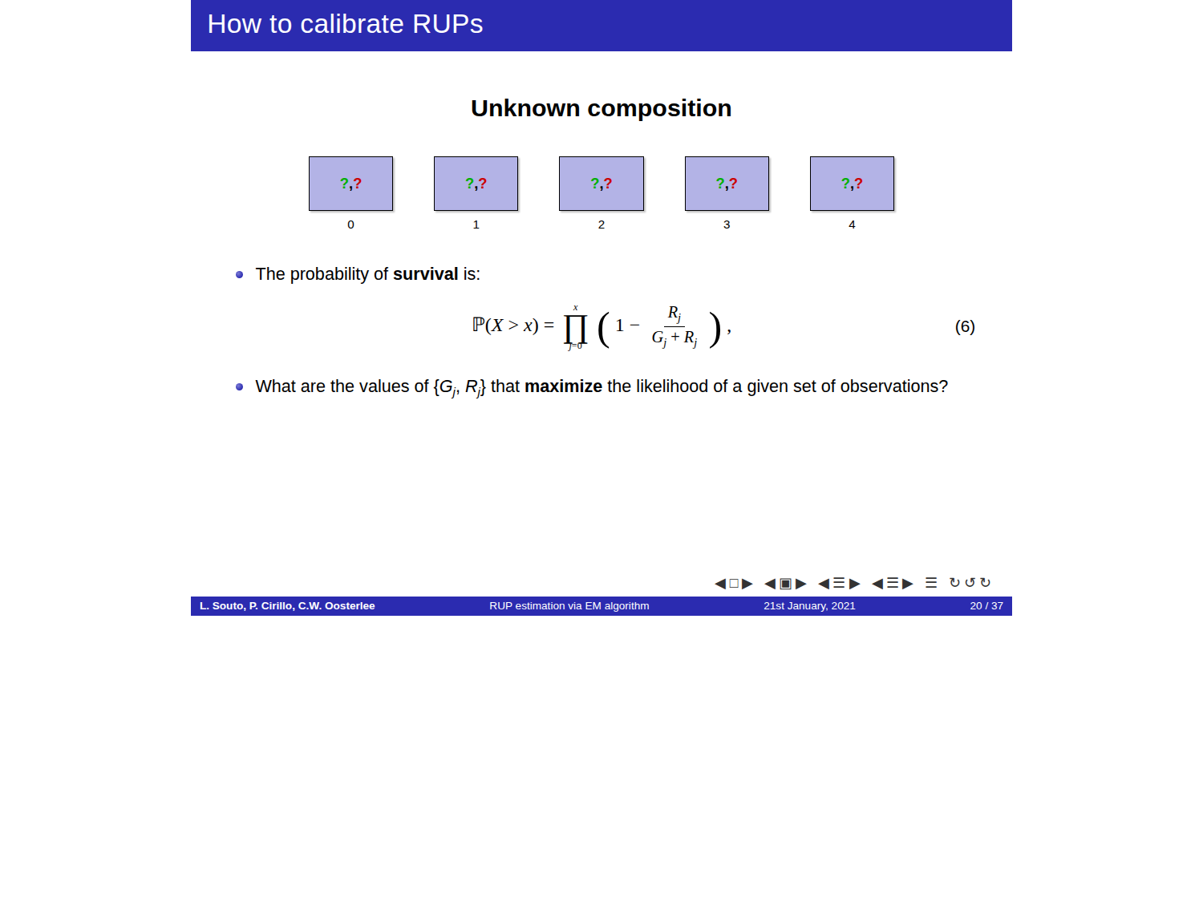How to calibrate RUPs
Unknown composition
?,?
0
?,?
1
?,?
2
?,?
3
?,?
4
The probability of survival is:
ℙ(X > x) = x ∏ j=0 ( 1 − Rj Gj + Rj ) , (6)
What are the values of {Gj, Rj} that maximize the likelihood of a given set of observations?
◀□▶ ◀▣▶ ◀☰▶ ◀☰▶ ☰ ↻↺↻
L. Souto, P. Cirillo, C.W. Oosterlee RUP estimation via EM algorithm 21st January, 2021 20 / 37